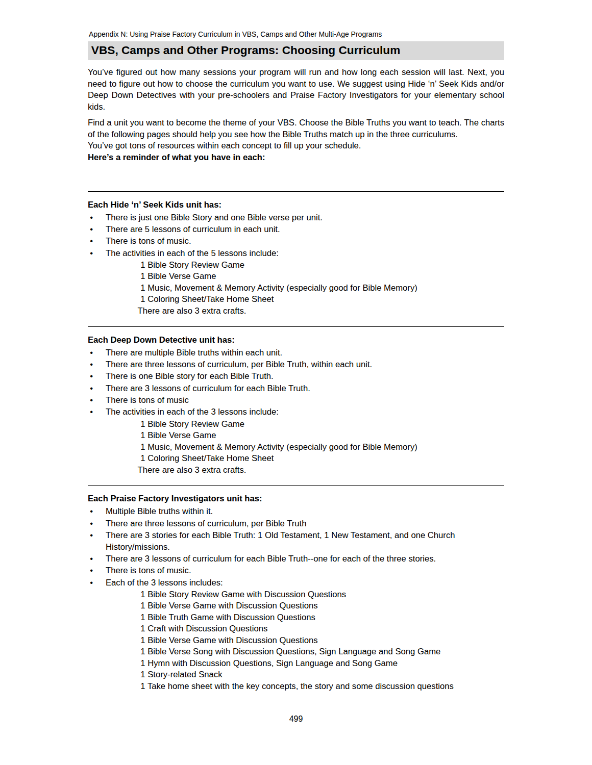Appendix N: Using Praise Factory Curriculum in VBS, Camps and Other Multi-Age Programs
VBS, Camps and Other Programs: Choosing Curriculum
You’ve figured out how many sessions your program will run and how long each session will last. Next, you need to figure out how to choose the curriculum you want to use. We suggest using Hide ‘n’ Seek Kids and/or Deep Down Detectives with your pre-schoolers and Praise Factory Investigators for your elementary school kids.
Find a unit you want to become the theme of your VBS. Choose the Bible Truths you want to teach. The charts of the following pages should help you see how the Bible Truths match up in the three curriculums.
You’ve got tons of resources within each concept to fill up your schedule.
Here’s a reminder of what you have in each:
Each Hide ‘n’ Seek Kids unit has:
There is just one Bible Story and one Bible verse per unit.
There are 5 lessons of curriculum in each unit.
There is tons of music.
The activities in each of the 5 lessons include:
1 Bible Story Review Game
1 Bible Verse Game
1 Music, Movement & Memory Activity (especially good for Bible Memory)
1 Coloring Sheet/Take Home Sheet
There are also 3 extra crafts.
Each Deep Down Detective unit has:
There are multiple Bible truths within each unit.
There are three lessons of curriculum, per Bible Truth, within each unit.
There is one Bible story for each Bible Truth.
There are 3 lessons of curriculum for each Bible Truth.
There is tons of music
The activities in each of the 3 lessons include:
1 Bible Story Review Game
1 Bible Verse Game
1 Music, Movement & Memory Activity (especially good for Bible Memory)
1 Coloring Sheet/Take Home Sheet
There are also 3 extra crafts.
Each Praise Factory Investigators unit has:
Multiple Bible truths within it.
There are three lessons of curriculum, per Bible Truth
There are 3 stories for each Bible Truth: 1 Old Testament, 1 New Testament, and one Church History/missions.
There are 3 lessons of curriculum for each Bible Truth--one for each of the three stories.
There is tons of music.
Each of the 3 lessons includes:
1 Bible Story Review Game with Discussion Questions
1 Bible Verse Game with Discussion Questions
1 Bible Truth Game with Discussion Questions
1 Craft with Discussion Questions
1 Bible Verse Game with Discussion Questions
1 Bible Verse Song with Discussion Questions, Sign Language and Song Game
1 Hymn with Discussion Questions, Sign Language and Song Game
1 Story-related Snack
1 Take home sheet with the key concepts, the story and some discussion questions
499